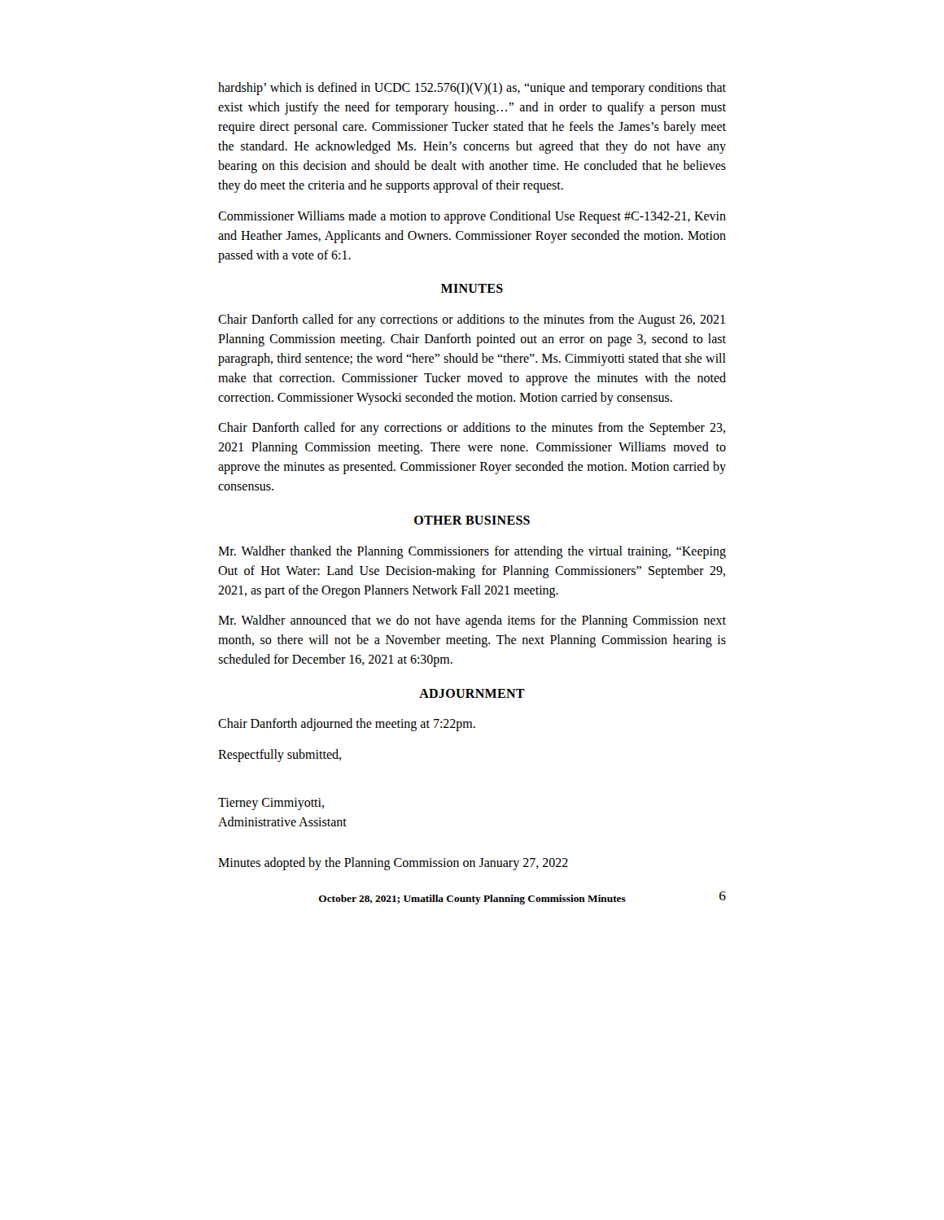hardship’ which is defined in UCDC 152.576(I)(V)(1) as, “unique and temporary conditions that exist which justify the need for temporary housing…” and in order to qualify a person must require direct personal care. Commissioner Tucker stated that he feels the James’s barely meet the standard. He acknowledged Ms. Hein’s concerns but agreed that they do not have any bearing on this decision and should be dealt with another time. He concluded that he believes they do meet the criteria and he supports approval of their request.
Commissioner Williams made a motion to approve Conditional Use Request #C-1342-21, Kevin and Heather James, Applicants and Owners. Commissioner Royer seconded the motion. Motion passed with a vote of 6:1.
MINUTES
Chair Danforth called for any corrections or additions to the minutes from the August 26, 2021 Planning Commission meeting. Chair Danforth pointed out an error on page 3, second to last paragraph, third sentence; the word “here” should be “there”. Ms. Cimmiyotti stated that she will make that correction. Commissioner Tucker moved to approve the minutes with the noted correction. Commissioner Wysocki seconded the motion. Motion carried by consensus.
Chair Danforth called for any corrections or additions to the minutes from the September 23, 2021 Planning Commission meeting. There were none. Commissioner Williams moved to approve the minutes as presented. Commissioner Royer seconded the motion. Motion carried by consensus.
OTHER BUSINESS
Mr. Waldher thanked the Planning Commissioners for attending the virtual training, “Keeping Out of Hot Water: Land Use Decision-making for Planning Commissioners” September 29, 2021, as part of the Oregon Planners Network Fall 2021 meeting.
Mr. Waldher announced that we do not have agenda items for the Planning Commission next month, so there will not be a November meeting. The next Planning Commission hearing is scheduled for December 16, 2021 at 6:30pm.
ADJOURNMENT
Chair Danforth adjourned the meeting at 7:22pm.
Respectfully submitted,
Tierney Cimmiyotti,
Administrative Assistant
Minutes adopted by the Planning Commission on January 27, 2022
October 28, 2021; Umatilla County Planning Commission Minutes
6